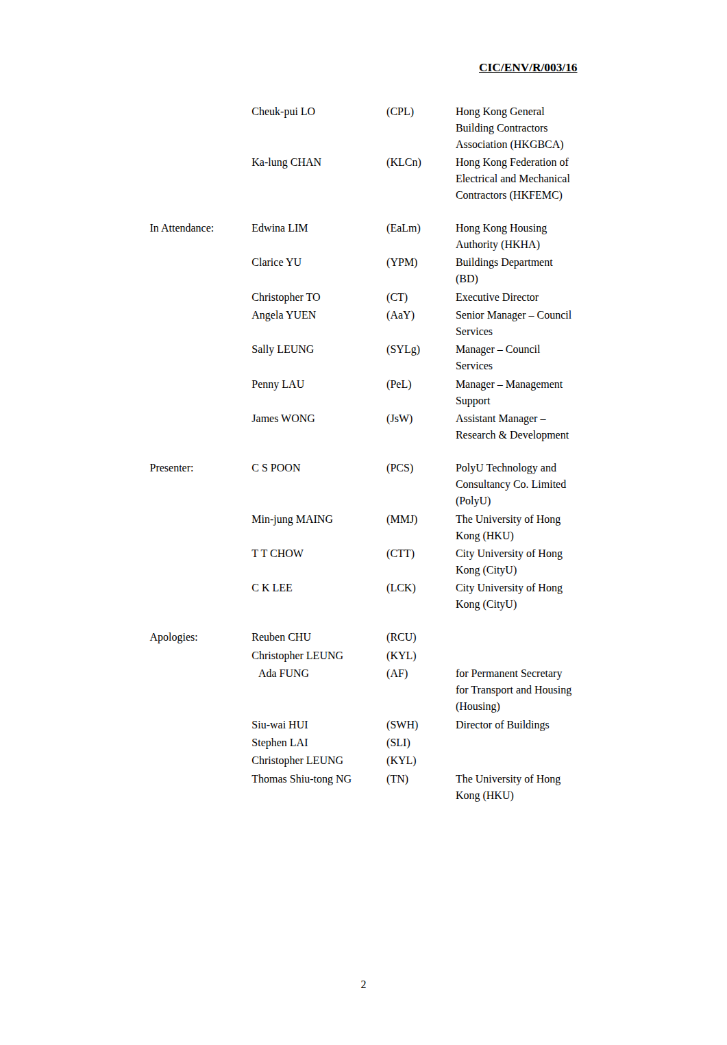CIC/ENV/R/003/16
| | Cheuk-pui LO | (CPL) | Hong Kong General Building Contractors Association (HKGBCA) |
| | Ka-lung CHAN | (KLCn) | Hong Kong Federation of Electrical and Mechanical Contractors (HKFEMC) |
| In Attendance: | Edwina LIM | (EaLm) | Hong Kong Housing Authority (HKHA) |
| | Clarice YU | (YPM) | Buildings Department (BD) |
| | Christopher TO | (CT) | Executive Director |
| | Angela YUEN | (AaY) | Senior Manager – Council Services |
| | Sally LEUNG | (SYLg) | Manager – Council Services |
| | Penny LAU | (PeL) | Manager – Management Support |
| | James WONG | (JsW) | Assistant Manager – Research & Development |
| Presenter: | C S POON | (PCS) | PolyU Technology and Consultancy Co. Limited (PolyU) |
| | Min-jung MAING | (MMJ) | The University of Hong Kong (HKU) |
| | T T CHOW | (CTT) | City University of Hong Kong (CityU) |
| | C K LEE | (LCK) | City University of Hong Kong (CityU) |
| Apologies: | Reuben CHU | (RCU) | |
| | Christopher LEUNG | (KYL) | |
| | Ada FUNG | (AF) | for Permanent Secretary for Transport and Housing (Housing) |
| | Siu-wai HUI | (SWH) | Director of Buildings |
| | Stephen LAI | (SLI) | |
| | Christopher LEUNG | (KYL) | |
| | Thomas Shiu-tong NG | (TN) | The University of Hong Kong (HKU) |
2